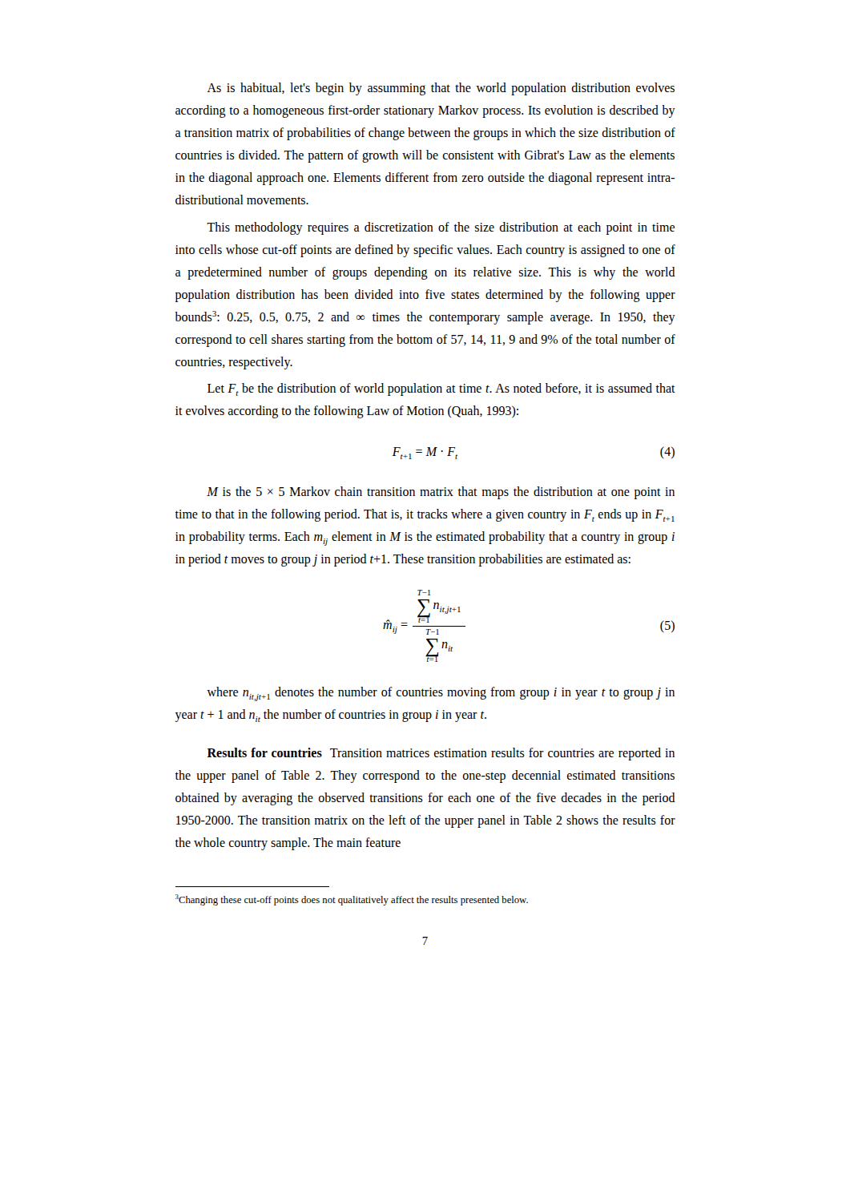As is habitual, let's begin by assumming that the world population distribution evolves according to a homogeneous first-order stationary Markov process. Its evolution is described by a transition matrix of probabilities of change between the groups in which the size distribution of countries is divided. The pattern of growth will be consistent with Gibrat's Law as the elements in the diagonal approach one. Elements different from zero outside the diagonal represent intra-distributional movements.
This methodology requires a discretization of the size distribution at each point in time into cells whose cut-off points are defined by specific values. Each country is assigned to one of a predetermined number of groups depending on its relative size. This is why the world population distribution has been divided into five states determined by the following upper bounds3: 0.25, 0.5, 0.75, 2 and ∞ times the contemporary sample average. In 1950, they correspond to cell shares starting from the bottom of 57, 14, 11, 9 and 9% of the total number of countries, respectively.
Let Ft be the distribution of world population at time t. As noted before, it is assumed that it evolves according to the following Law of Motion (Quah, 1993):
Ft+1 = M · Ft (4)
M is the 5 × 5 Markov chain transition matrix that maps the distribution at one point in time to that in the following period. That is, it tracks where a given country in Ft ends up in Ft+1 in probability terms. Each mij element in M is the estimated probability that a country in group i in period t moves to group j in period t+1. These transition probabilities are estimated as:
m̂ij = T−1 ∑ t=1 nit,jt+1 T−1 ∑ t=1 nit (5)
where nit,jt+1 denotes the number of countries moving from group i in year t to group j in year t + 1 and nit the number of countries in group i in year t.
Results for countries Transition matrices estimation results for countries are reported in the upper panel of Table 2. They correspond to the one-step decennial estimated transitions obtained by averaging the observed transitions for each one of the five decades in the period 1950-2000. The transition matrix on the left of the upper panel in Table 2 shows the results for the whole country sample. The main feature
3Changing these cut-off points does not qualitatively affect the results presented below.
7